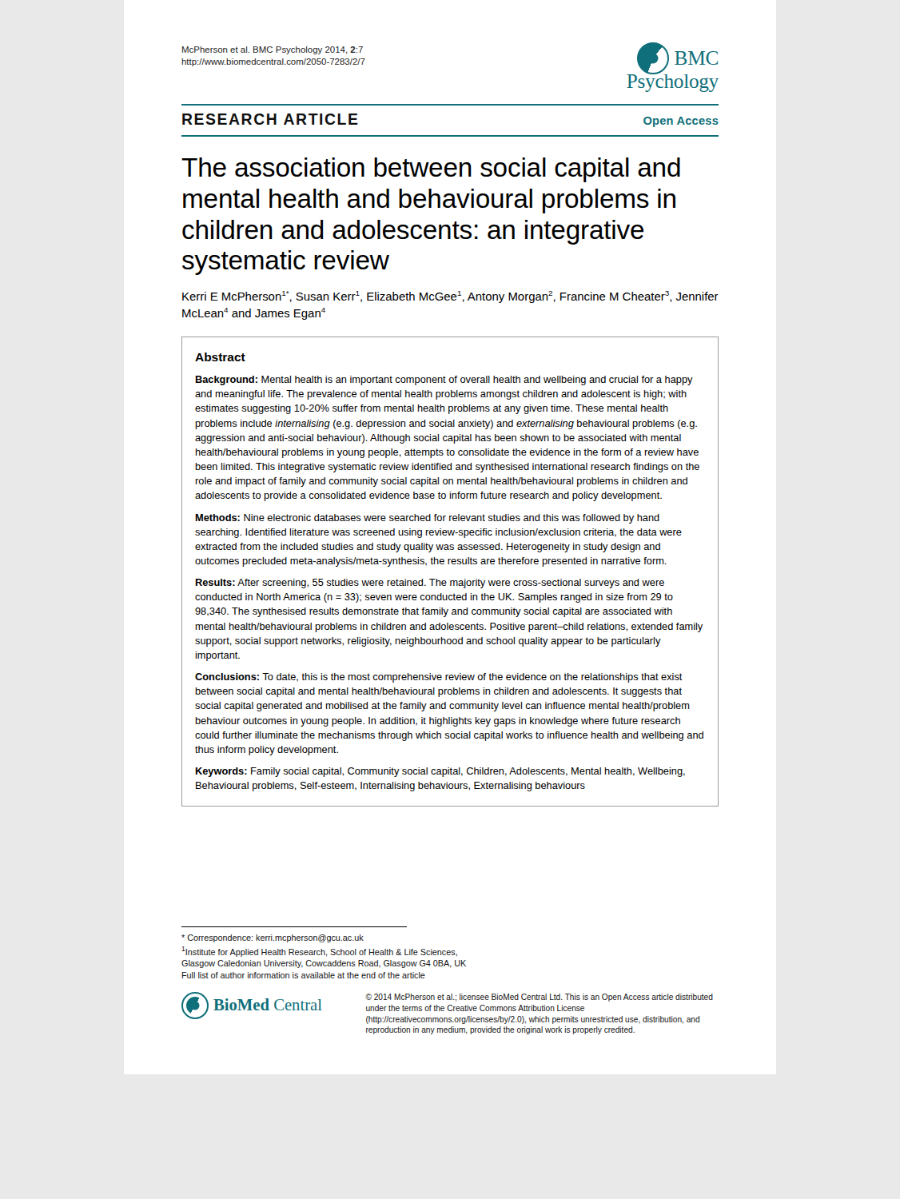McPherson et al. BMC Psychology 2014, 2:7
http://www.biomedcentral.com/2050-7283/2/7
BMC
Psychology
RESEARCH ARTICLE
Open Access
The association between social capital and mental health and behavioural problems in children and adolescents: an integrative systematic review
Kerri E McPherson1*, Susan Kerr1, Elizabeth McGee1, Antony Morgan2, Francine M Cheater3, Jennifer McLean4 and James Egan4
Abstract
Background: Mental health is an important component of overall health and wellbeing and crucial for a happy and meaningful life. The prevalence of mental health problems amongst children and adolescent is high; with estimates suggesting 10-20% suffer from mental health problems at any given time. These mental health problems include internalising (e.g. depression and social anxiety) and externalising behavioural problems (e.g. aggression and anti-social behaviour). Although social capital has been shown to be associated with mental health/behavioural problems in young people, attempts to consolidate the evidence in the form of a review have been limited. This integrative systematic review identified and synthesised international research findings on the role and impact of family and community social capital on mental health/behavioural problems in children and adolescents to provide a consolidated evidence base to inform future research and policy development.
Methods: Nine electronic databases were searched for relevant studies and this was followed by hand searching. Identified literature was screened using review-specific inclusion/exclusion criteria, the data were extracted from the included studies and study quality was assessed. Heterogeneity in study design and outcomes precluded meta-analysis/meta-synthesis, the results are therefore presented in narrative form.
Results: After screening, 55 studies were retained. The majority were cross-sectional surveys and were conducted in North America (n = 33); seven were conducted in the UK. Samples ranged in size from 29 to 98,340. The synthesised results demonstrate that family and community social capital are associated with mental health/behavioural problems in children and adolescents. Positive parent–child relations, extended family support, social support networks, religiosity, neighbourhood and school quality appear to be particularly important.
Conclusions: To date, this is the most comprehensive review of the evidence on the relationships that exist between social capital and mental health/behavioural problems in children and adolescents. It suggests that social capital generated and mobilised at the family and community level can influence mental health/problem behaviour outcomes in young people. In addition, it highlights key gaps in knowledge where future research could further illuminate the mechanisms through which social capital works to influence health and wellbeing and thus inform policy development.
Keywords: Family social capital, Community social capital, Children, Adolescents, Mental health, Wellbeing, Behavioural problems, Self-esteem, Internalising behaviours, Externalising behaviours
* Correspondence: kerri.mcpherson@gcu.ac.uk
1Institute for Applied Health Research, School of Health & Life Sciences,
Glasgow Caledonian University, Cowcaddens Road, Glasgow G4 0BA, UK
Full list of author information is available at the end of the article
BioMed Central
© 2014 McPherson et al.; licensee BioMed Central Ltd. This is an Open Access article distributed under the terms of the Creative Commons Attribution License (http://creativecommons.org/licenses/by/2.0), which permits unrestricted use, distribution, and reproduction in any medium, provided the original work is properly credited.